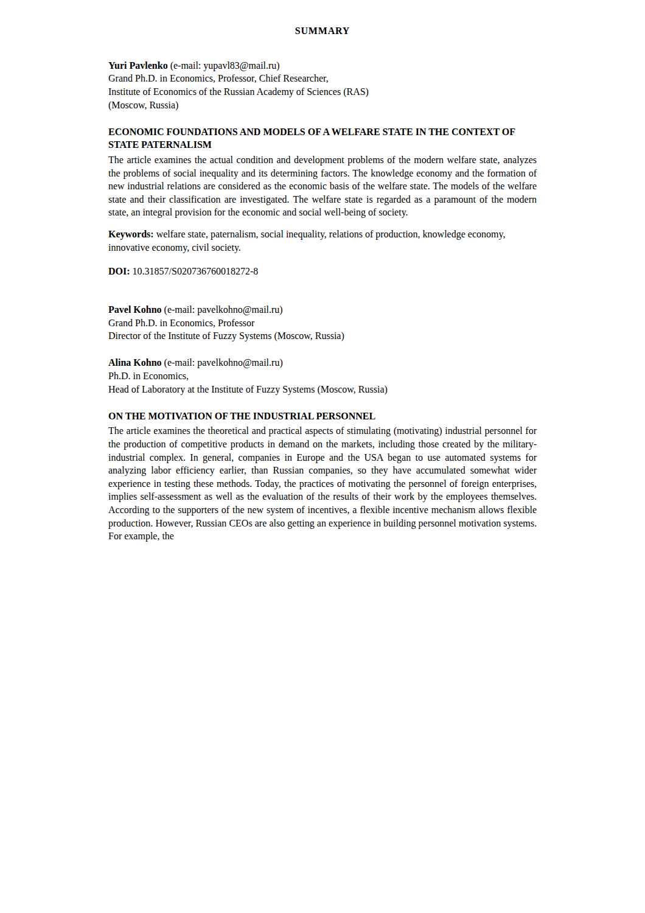SUMMARY
Yuri Pavlenko (e-mail: yupavl83@mail.ru)
Grand Ph.D. in Economics, Professor, Chief Researcher,
Institute of Economics of the Russian Academy of Sciences (RAS)
(Moscow, Russia)
Economic foundations and models of a welfare state in the context of state paternalism
The article examines the actual condition and development problems of the modern welfare state, analyzes the problems of social inequality and its determining factors. The knowledge economy and the formation of new industrial relations are considered as the economic basis of the welfare state. The models of the welfare state and their classification are investigated. The welfare state is regarded as a paramount of the modern state, an integral provision for the economic and social well-being of society.
Keywords: welfare state, paternalism, social inequality, relations of production, knowledge economy, innovative economy, civil society.
DOI: 10.31857/S020736760018272-8
Pavel Kohno (e-mail: pavelkohno@mail.ru)
Grand Ph.D. in Economics, Professor
Director of the Institute of Fuzzy Systems (Moscow, Russia)
Alina Kohno (e-mail: pavelkohno@mail.ru)
Ph.D. in Economics,
Head of Laboratory at the Institute of Fuzzy Systems (Moscow, Russia)
On the motivation of the industrial personnel
The article examines the theoretical and practical aspects of stimulating (motivating) industrial personnel for the production of competitive products in demand on the markets, including those created by the military-industrial complex. In general, companies in Europe and the USA began to use automated systems for analyzing labor efficiency earlier, than Russian companies, so they have accumulated somewhat wider experience in testing these methods. Today, the practices of motivating the personnel of foreign enterprises, implies self-assessment as well as the evaluation of the results of their work by the employees themselves. According to the supporters of the new system of incentives, a flexible incentive mechanism allows flexible production. However, Russian CEOs are also getting an experience in building personnel motivation systems. For example, the